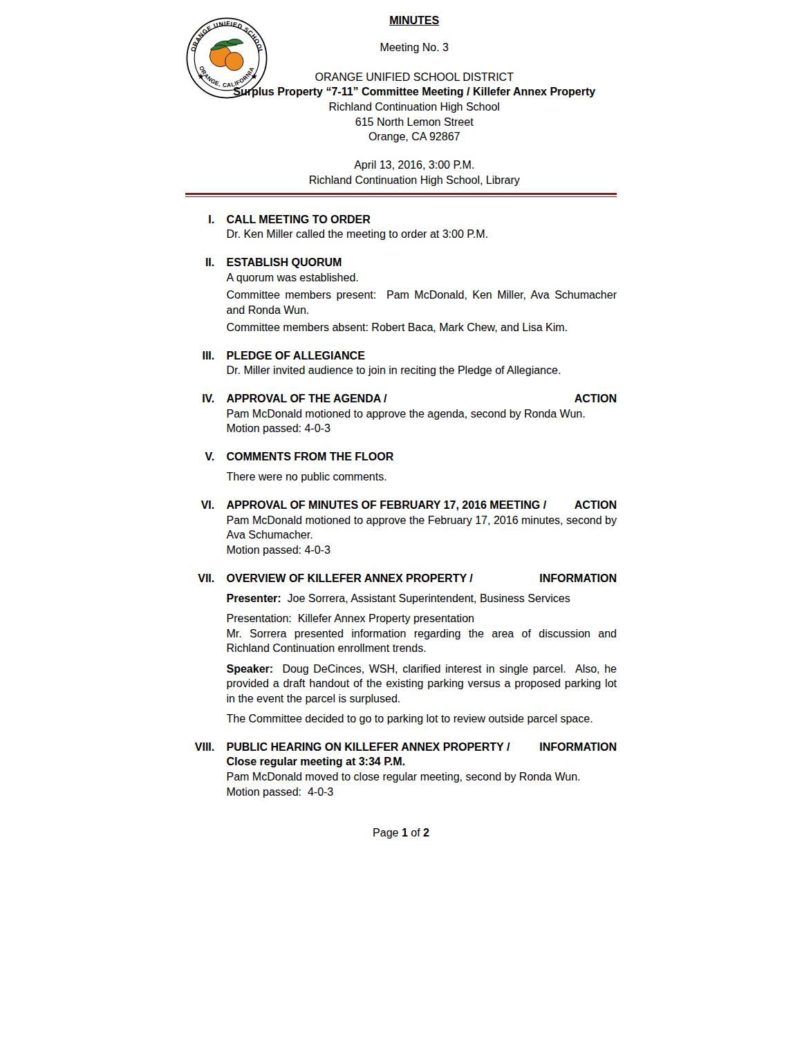ORANGE UNIFIED SCHOOL ORANGE, CALIFORNIA ★ ★
MINUTES
Meeting No. 3
ORANGE UNIFIED SCHOOL DISTRICT
Surplus Property “7-11” Committee Meeting / Killefer Annex Property
Richland Continuation High School
615 North Lemon Street
Orange, CA 92867
April 13, 2016, 3:00 P.M.
Richland Continuation High School, Library
I.
CALL MEETING TO ORDER
Dr. Ken Miller called the meeting to order at 3:00 P.M.
II.
ESTABLISH QUORUM
A quorum was established.
Committee members present: Pam McDonald, Ken Miller, Ava Schumacher and Ronda Wun.
Committee members absent: Robert Baca, Mark Chew, and Lisa Kim.
III.
PLEDGE OF ALLEGIANCE
Dr. Miller invited audience to join in reciting the Pledge of Allegiance.
IV.
APPROVAL OF THE AGENDA /ACTION
Pam McDonald motioned to approve the agenda, second by Ronda Wun.
Motion passed: 4-0-3
V.
COMMENTS FROM THE FLOOR
There were no public comments.
VI.
APPROVAL OF MINUTES OF FEBRUARY 17, 2016 MEETING /ACTION
Pam McDonald motioned to approve the February 17, 2016 minutes, second by Ava Schumacher.
Motion passed: 4-0-3
VII.
OVERVIEW OF KILLEFER ANNEX PROPERTY /INFORMATION
Presenter: Joe Sorrera, Assistant Superintendent, Business Services
Presentation: Killefer Annex Property presentation
Mr. Sorrera presented information regarding the area of discussion and Richland Continuation enrollment trends.
Speaker: Doug DeCinces, WSH, clarified interest in single parcel. Also, he provided a draft handout of the existing parking versus a proposed parking lot in the event the parcel is surplused.
The Committee decided to go to parking lot to review outside parcel space.
VIII.
PUBLIC HEARING ON KILLEFER ANNEX PROPERTY /INFORMATION
Close regular meeting at 3:34 P.M.
Pam McDonald moved to close regular meeting, second by Ronda Wun.
Motion passed: 4-0-3
Page 1 of 2